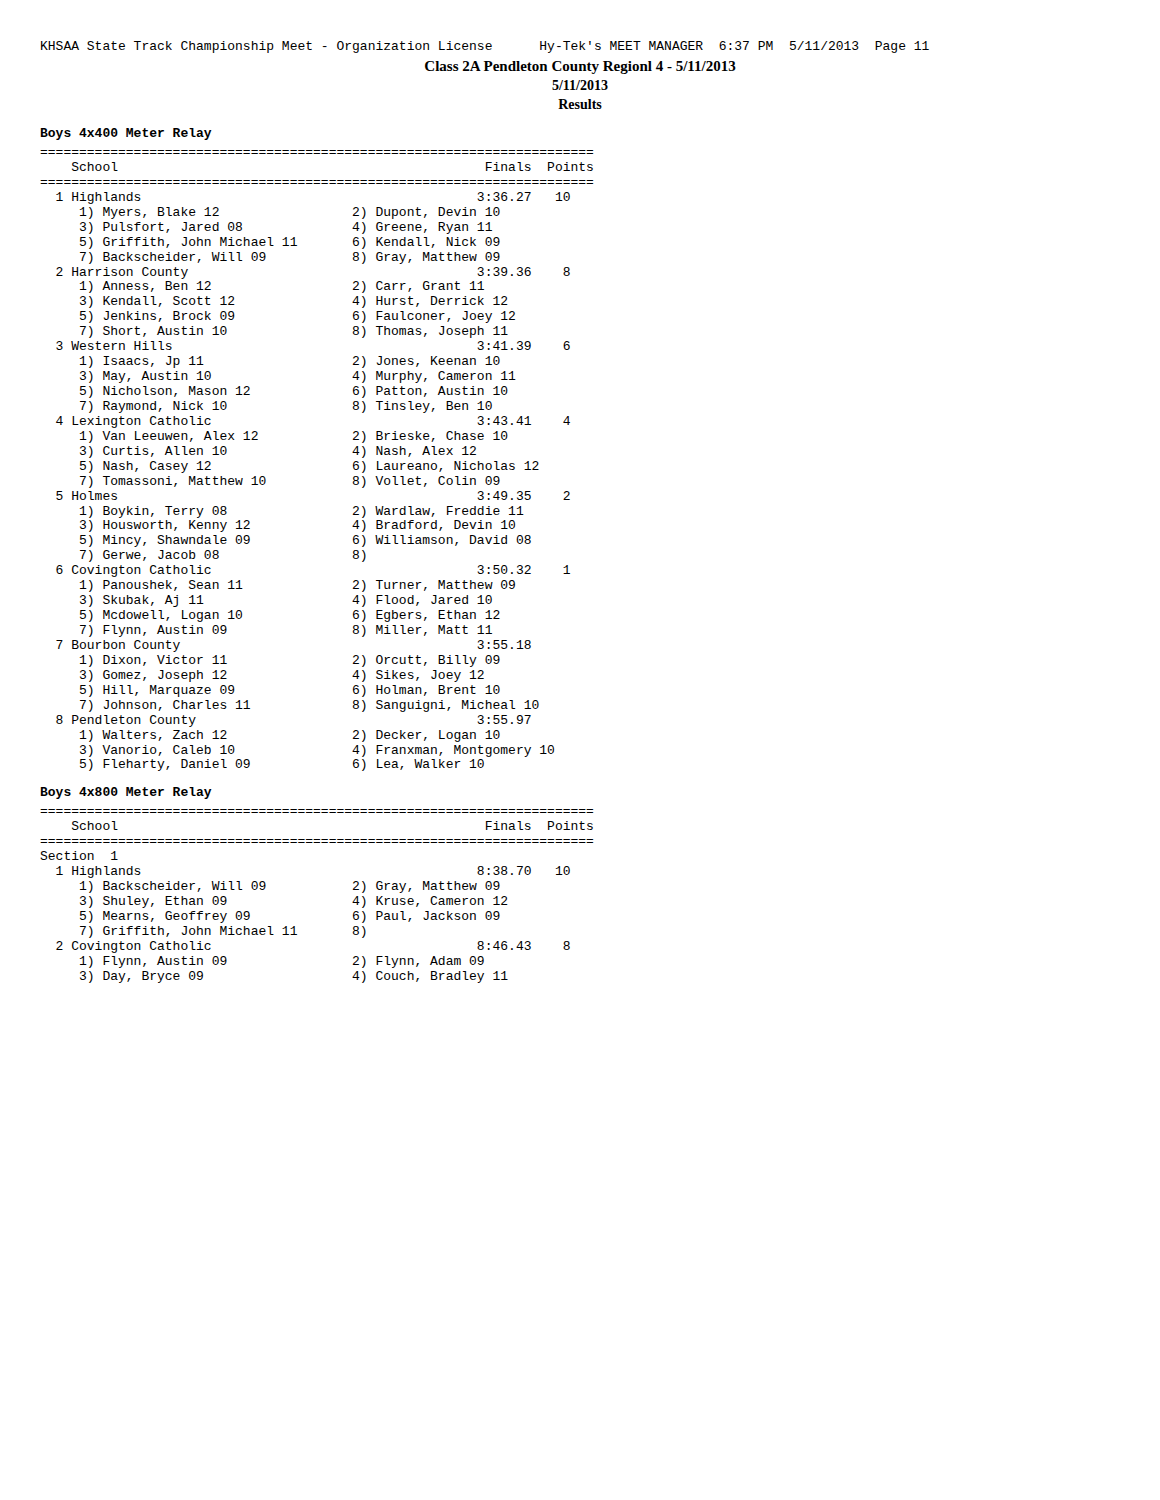KHSAA State Track Championship Meet - Organization License Hy-Tek's MEET MANAGER 6:37 PM 5/11/2013 Page 11
Class 2A Pendleton County Regionl 4 - 5/11/2013
5/11/2013
Results
Boys 4x400 Meter Relay
=======================================================================
    School                                               Finals  Points
=======================================================================
  1 Highlands                                           3:36.27   10
     1) Myers, Blake 12                 2) Dupont, Devin 10
     3) Pulsfort, Jared 08              4) Greene, Ryan 11
     5) Griffith, John Michael 11       6) Kendall, Nick 09
     7) Backscheider, Will 09           8) Gray, Matthew 09
  2 Harrison County                                     3:39.36    8
     1) Anness, Ben 12                  2) Carr, Grant 11
     3) Kendall, Scott 12               4) Hurst, Derrick 12
     5) Jenkins, Brock 09               6) Faulconer, Joey 12
     7) Short, Austin 10                8) Thomas, Joseph 11
  3 Western Hills                                       3:41.39    6
     1) Isaacs, Jp 11                   2) Jones, Keenan 10
     3) May, Austin 10                  4) Murphy, Cameron 11
     5) Nicholson, Mason 12             6) Patton, Austin 10
     7) Raymond, Nick 10                8) Tinsley, Ben 10
  4 Lexington Catholic                                  3:43.41    4
     1) Van Leeuwen, Alex 12            2) Brieske, Chase 10
     3) Curtis, Allen 10                4) Nash, Alex 12
     5) Nash, Casey 12                  6) Laureano, Nicholas 12
     7) Tomassoni, Matthew 10           8) Vollet, Colin 09
  5 Holmes                                              3:49.35    2
     1) Boykin, Terry 08                2) Wardlaw, Freddie 11
     3) Housworth, Kenny 12             4) Bradford, Devin 10
     5) Mincy, Shawndale 09             6) Williamson, David 08
     7) Gerwe, Jacob 08                 8)
  6 Covington Catholic                                  3:50.32    1
     1) Panoushek, Sean 11              2) Turner, Matthew 09
     3) Skubak, Aj 11                   4) Flood, Jared 10
     5) Mcdowell, Logan 10              6) Egbers, Ethan 12
     7) Flynn, Austin 09                8) Miller, Matt 11
  7 Bourbon County                                      3:55.18
     1) Dixon, Victor 11                2) Orcutt, Billy 09
     3) Gomez, Joseph 12                4) Sikes, Joey 12
     5) Hill, Marquaze 09               6) Holman, Brent 10
     7) Johnson, Charles 11             8) Sanguigni, Micheal 10
  8 Pendleton County                                    3:55.97
     1) Walters, Zach 12                2) Decker, Logan 10
     3) Vanorio, Caleb 10               4) Franxman, Montgomery 10
     5) Fleharty, Daniel 09             6) Lea, Walker 10
Boys 4x800 Meter Relay
=======================================================================
    School                                               Finals  Points
=======================================================================
Section  1
  1 Highlands                                           8:38.70   10
     1) Backscheider, Will 09           2) Gray, Matthew 09
     3) Shuley, Ethan 09                4) Kruse, Cameron 12
     5) Mearns, Geoffrey 09             6) Paul, Jackson 09
     7) Griffith, John Michael 11       8)
  2 Covington Catholic                                  8:46.43    8
     1) Flynn, Austin 09                2) Flynn, Adam 09
     3) Day, Bryce 09                   4) Couch, Bradley 11